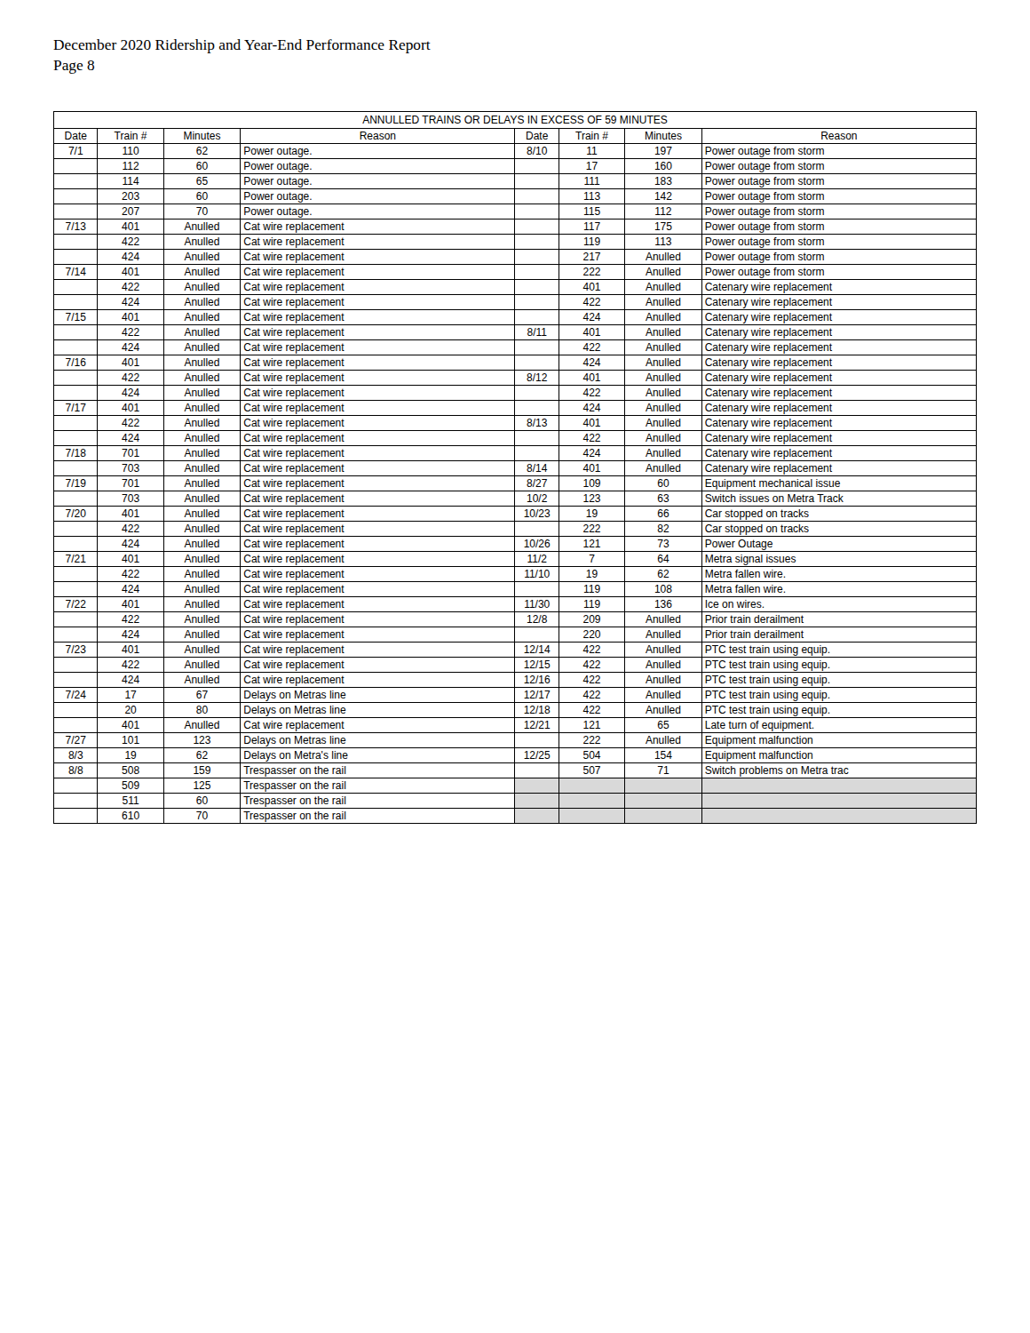December 2020 Ridership and Year-End Performance Report
Page 8
ANNULLED TRAINS OR DELAYS IN EXCESS OF 59 MINUTES
| Date | Train # | Minutes | Reason | Date | Train # | Minutes | Reason |
| --- | --- | --- | --- | --- | --- | --- | --- |
| 7/1 | 110 | 62 | Power outage. | 8/10 | 11 | 197 | Power outage from storm |
| | 112 | 60 | Power outage. | | 17 | 160 | Power outage from storm |
| | 114 | 65 | Power outage. | | 111 | 183 | Power outage from storm |
| | 203 | 60 | Power outage. | | 113 | 142 | Power outage from storm |
| | 207 | 70 | Power outage. | | 115 | 112 | Power outage from storm |
| 7/13 | 401 | Anulled | Cat wire replacement | | 117 | 175 | Power outage from storm |
| | 422 | Anulled | Cat wire replacement | | 119 | 113 | Power outage from storm |
| | 424 | Anulled | Cat wire replacement | | 217 | Anulled | Power outage from storm |
| 7/14 | 401 | Anulled | Cat wire replacement | | 222 | Anulled | Power outage from storm |
| | 422 | Anulled | Cat wire replacement | | 401 | Anulled | Catenary wire replacement |
| | 424 | Anulled | Cat wire replacement | | 422 | Anulled | Catenary wire replacement |
| 7/15 | 401 | Anulled | Cat wire replacement | | 424 | Anulled | Catenary wire replacement |
| | 422 | Anulled | Cat wire replacement | 8/11 | 401 | Anulled | Catenary wire replacement |
| | 424 | Anulled | Cat wire replacement | | 422 | Anulled | Catenary wire replacement |
| 7/16 | 401 | Anulled | Cat wire replacement | | 424 | Anulled | Catenary wire replacement |
| | 422 | Anulled | Cat wire replacement | 8/12 | 401 | Anulled | Catenary wire replacement |
| | 424 | Anulled | Cat wire replacement | | 422 | Anulled | Catenary wire replacement |
| 7/17 | 401 | Anulled | Cat wire replacement | | 424 | Anulled | Catenary wire replacement |
| | 422 | Anulled | Cat wire replacement | 8/13 | 401 | Anulled | Catenary wire replacement |
| | 424 | Anulled | Cat wire replacement | | 422 | Anulled | Catenary wire replacement |
| 7/18 | 701 | Anulled | Cat wire replacement | | 424 | Anulled | Catenary wire replacement |
| | 703 | Anulled | Cat wire replacement | 8/14 | 401 | Anulled | Catenary wire replacement |
| 7/19 | 701 | Anulled | Cat wire replacement | 8/27 | 109 | 60 | Equipment mechanical issue |
| | 703 | Anulled | Cat wire replacement | 10/2 | 123 | 63 | Switch issues on Metra Track |
| 7/20 | 401 | Anulled | Cat wire replacement | 10/23 | 19 | 66 | Car stopped on tracks |
| | 422 | Anulled | Cat wire replacement | | 222 | 82 | Car stopped on tracks |
| | 424 | Anulled | Cat wire replacement | 10/26 | 121 | 73 | Power Outage |
| 7/21 | 401 | Anulled | Cat wire replacement | 11/2 | 7 | 64 | Metra signal issues |
| | 422 | Anulled | Cat wire replacement | 11/10 | 19 | 62 | Metra fallen wire. |
| | 424 | Anulled | Cat wire replacement | | 119 | 108 | Metra fallen wire. |
| 7/22 | 401 | Anulled | Cat wire replacement | 11/30 | 119 | 136 | Ice on wires. |
| | 422 | Anulled | Cat wire replacement | 12/8 | 209 | Anulled | Prior train derailment |
| | 424 | Anulled | Cat wire replacement | | 220 | Anulled | Prior train derailment |
| 7/23 | 401 | Anulled | Cat wire replacement | 12/14 | 422 | Anulled | PTC test train using equip. |
| | 422 | Anulled | Cat wire replacement | 12/15 | 422 | Anulled | PTC test train using equip. |
| | 424 | Anulled | Cat wire replacement | 12/16 | 422 | Anulled | PTC test train using equip. |
| 7/24 | 17 | 67 | Delays on Metras line | 12/17 | 422 | Anulled | PTC test train using equip. |
| | 20 | 80 | Delays on Metras line | 12/18 | 422 | Anulled | PTC test train using equip. |
| | 401 | Anulled | Cat wire replacement | 12/21 | 121 | 65 | Late turn of equipment. |
| 7/27 | 101 | 123 | Delays on Metras line | | 222 | Anulled | Equipment malfunction |
| 8/3 | 19 | 62 | Delays on Metra's line | 12/25 | 504 | 154 | Equipment malfunction |
| 8/8 | 508 | 159 | Trespasser on the rail | | 507 | 71 | Switch problems on Metra trac |
| | 509 | 125 | Trespasser on the rail | | | | |
| | 511 | 60 | Trespasser on the rail | | | | |
| | 610 | 70 | Trespasser on the rail | | | | |